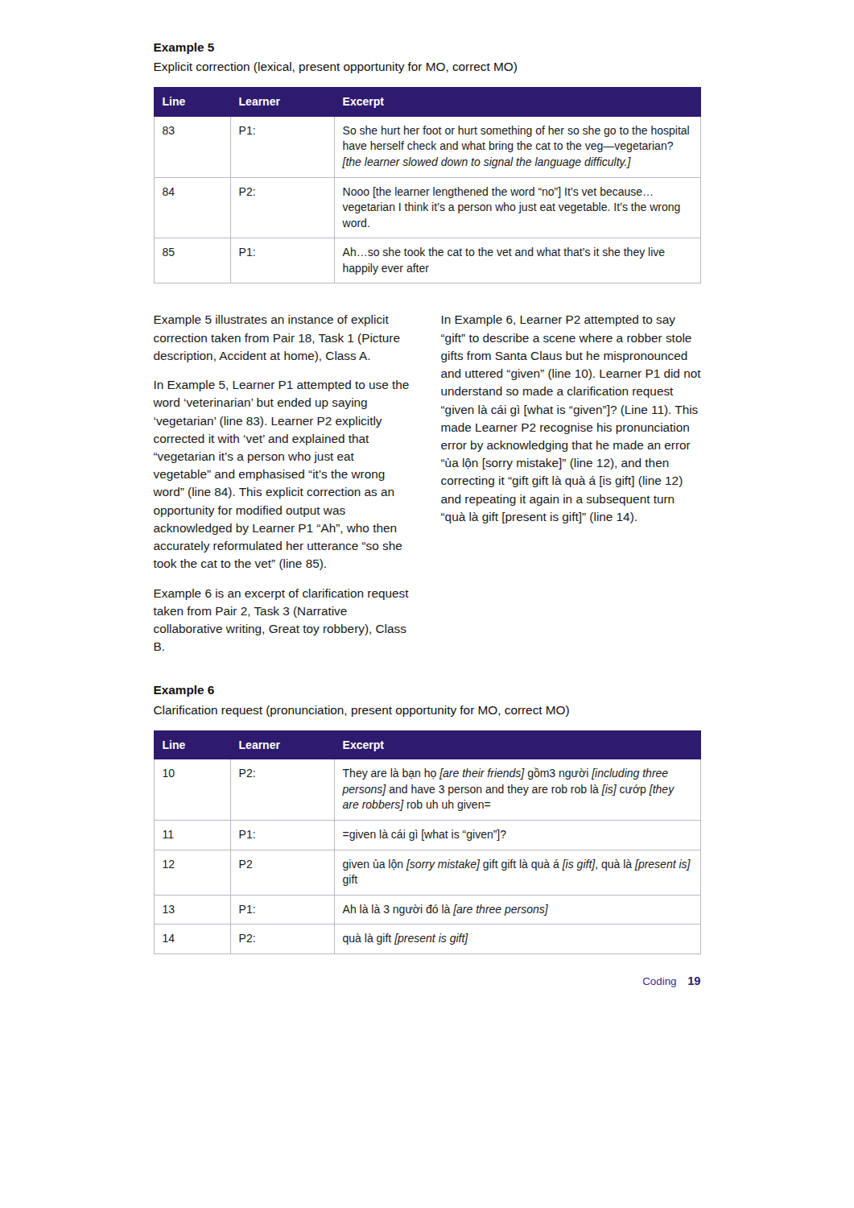Example 5
Explicit correction (lexical, present opportunity for MO, correct MO)
| Line | Learner | Excerpt |
| --- | --- | --- |
| 83 | P1: | So she hurt her foot or hurt something of her so she go to the hospital have herself check and what bring the cat to the veg—vegetarian? [the learner slowed down to signal the language difficulty.] |
| 84 | P2: | Nooo [the learner lengthened the word “no”] It’s vet because…vegetarian I think it’s a person who just eat vegetable. It’s the wrong word. |
| 85 | P1: | Ah…so she took the cat to the vet and what that’s it she they live happily ever after |
Example 5 illustrates an instance of explicit correction taken from Pair 18, Task 1 (Picture description, Accident at home), Class A.
In Example 5, Learner P1 attempted to use the word ‘veterinarian’ but ended up saying ‘vegetarian’ (line 83). Learner P2 explicitly corrected it with ‘vet’ and explained that “vegetarian it’s a person who just eat vegetable” and emphasised “it’s the wrong word” (line 84). This explicit correction as an opportunity for modified output was acknowledged by Learner P1 “Ah”, who then accurately reformulated her utterance “so she took the cat to the vet” (line 85).
Example 6 is an excerpt of clarification request taken from Pair 2, Task 3 (Narrative collaborative writing, Great toy robbery), Class B.
In Example 6, Learner P2 attempted to say “gift” to describe a scene where a robber stole gifts from Santa Claus but he mispronounced and uttered “given” (line 10). Learner P1 did not understand so made a clarification request “given là cái gì [what is “given”]? (Line 11). This made Learner P2 recognise his pronunciation error by acknowledging that he made an error “ủa lộn [sorry mistake]” (line 12), and then correcting it “gift gift là quà á [is gift] (line 12) and repeating it again in a subsequent turn “quà là gift [present is gift]” (line 14).
Example 6
Clarification request (pronunciation, present opportunity for MO, correct MO)
| Line | Learner | Excerpt |
| --- | --- | --- |
| 10 | P2: | They are là bạn họ [are their friends] gồm3 người [including three persons] and have 3 person and they are rob rob là [is] cướp [they are robbers] rob uh uh given= |
| 11 | P1: | =given là cái gì [what is “given”]? |
| 12 | P2 | given ủa lộn [sorry mistake] gift gift là quà á [is gift] , quà là [present is] gift |
| 13 | P1: | Ah là là 3 người đó là [are three persons] |
| 14 | P2: | quà là gift [present is gift] |
Coding 19